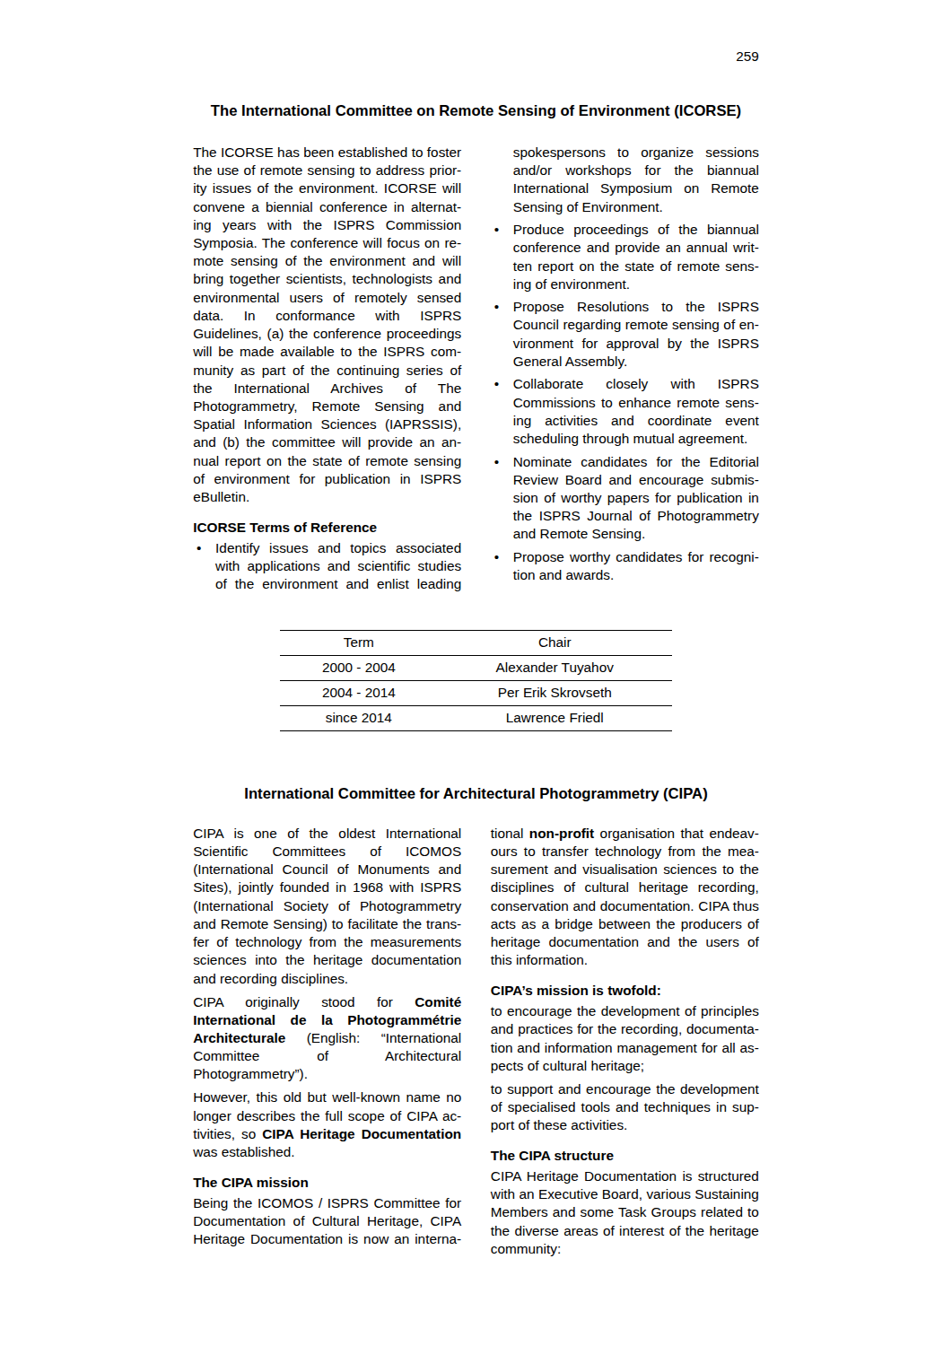259
The International Committee on Remote Sensing of Environment (ICORSE)
The ICORSE has been established to foster the use of remote sensing to address priority issues of the environment. ICORSE will convene a biennial conference in alternating years with the ISPRS Commission Symposia. The conference will focus on remote sensing of the environment and will bring together scientists, technologists and environmental users of remotely sensed data. In conformance with ISPRS Guidelines, (a) the conference proceedings will be made available to the ISPRS community as part of the continuing series of the International Archives of The Photogrammetry, Remote Sensing and Spatial Information Sciences (IAPRSSIS), and (b) the committee will provide an annual report on the state of remote sensing of environment for publication in ISPRS eBulletin.
ICORSE Terms of Reference
Identify issues and topics associated with applications and scientific studies of the environment and enlist leading spokespersons to organize sessions and/or workshops for the biannual International Symposium on Remote Sensing of Environment.
Produce proceedings of the biannual conference and provide an annual written report on the state of remote sensing of environment.
Propose Resolutions to the ISPRS Council regarding remote sensing of environment for approval by the ISPRS General Assembly.
Collaborate closely with ISPRS Commissions to enhance remote sensing activities and coordinate event scheduling through mutual agreement.
Nominate candidates for the Editorial Review Board and encourage submission of worthy papers for publication in the ISPRS Journal of Photogrammetry and Remote Sensing.
Propose worthy candidates for recognition and awards.
| Term | Chair |
| --- | --- |
| 2000 - 2004 | Alexander Tuyahov |
| 2004 - 2014 | Per Erik Skrovseth |
| since 2014 | Lawrence Friedl |
International Committee for Architectural Photogrammetry (CIPA)
CIPA is one of the oldest International Scientific Committees of ICOMOS (International Council of Monuments and Sites), jointly founded in 1968 with ISPRS (International Society of Photogrammetry and Remote Sensing) to facilitate the transfer of technology from the measurements sciences into the heritage documentation and recording disciplines.
CIPA originally stood for Comité International de la Photogrammétrie Architecturale (English: “International Committee of Architectural Photogrammetry”).
However, this old but well-known name no longer describes the full scope of CIPA activities, so CIPA Heritage Documentation was established.
The CIPA mission
Being the ICOMOS / ISPRS Committee for Documentation of Cultural Heritage, CIPA Heritage Documentation is now an international non-profit organisation that endeavours to transfer technology from the measurement and visualisation sciences to the disciplines of cultural heritage recording, conservation and documentation. CIPA thus acts as a bridge between the producers of heritage documentation and the users of this information.
CIPA’s mission is twofold:
to encourage the development of principles and practices for the recording, documentation and information management for all aspects of cultural heritage;
to support and encourage the development of specialised tools and techniques in support of these activities.
The CIPA structure
CIPA Heritage Documentation is structured with an Executive Board, various Sustaining Members and some Task Groups related to the diverse areas of interest of the heritage community: